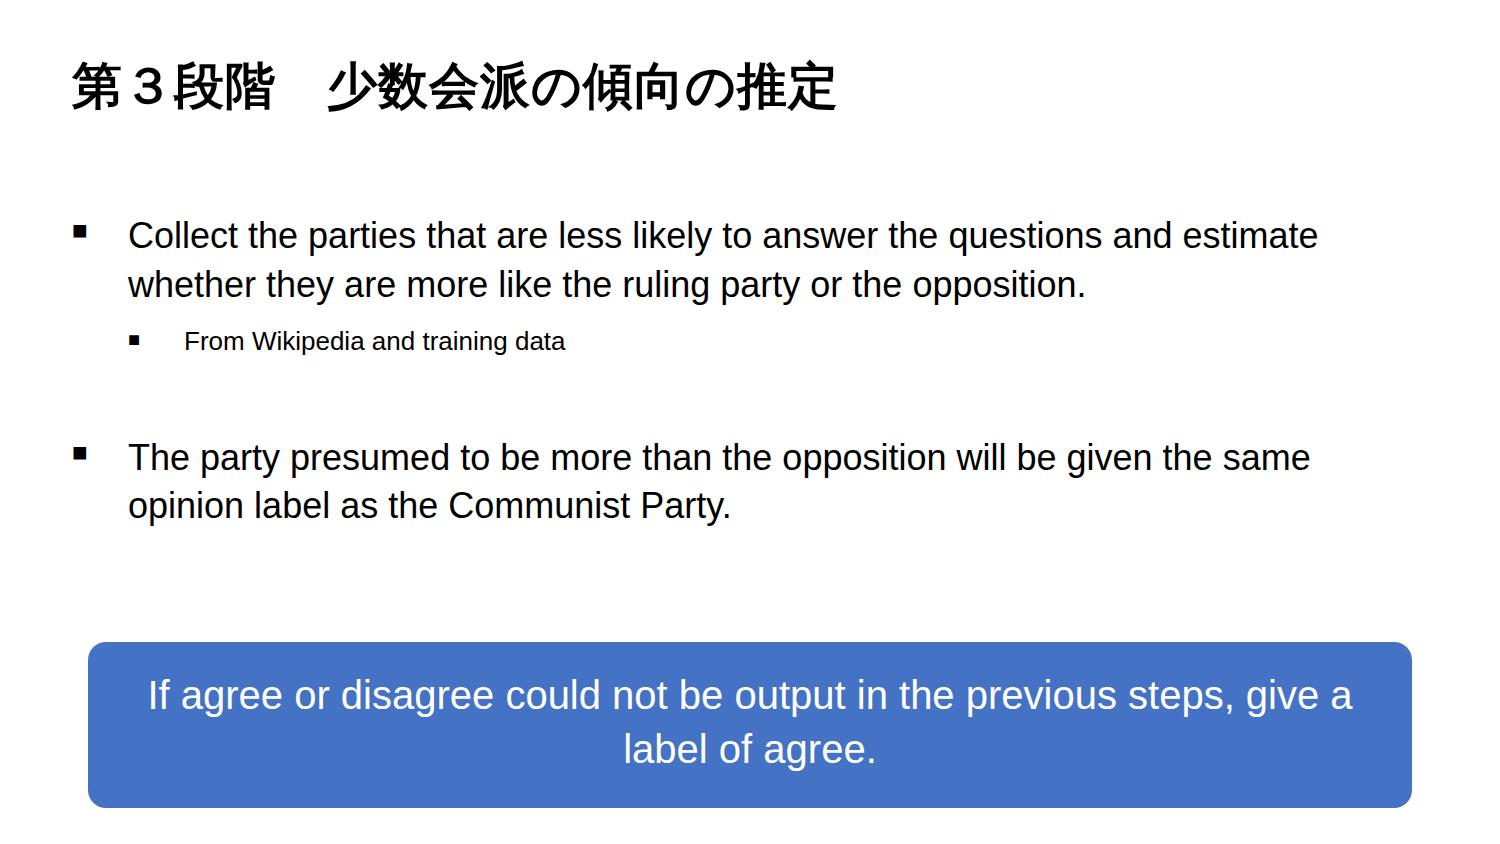第３段階　少数会派の傾向の推定
Collect the parties that are less likely to answer the questions and estimate whether they are more like the ruling party or the opposition.
From Wikipedia and training data
The party presumed to be more than the opposition will be given the same opinion label as the Communist Party.
If agree or disagree could not be output in the previous steps, give a label of agree.